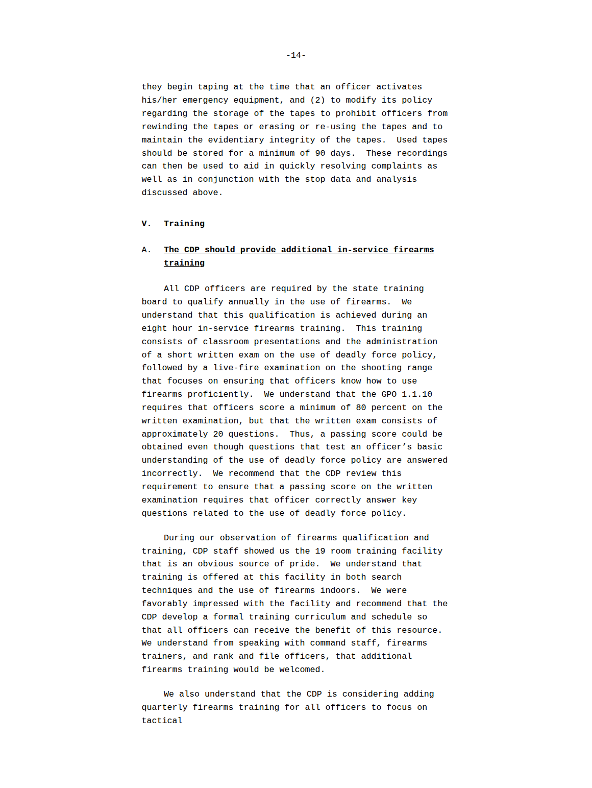-14-
they begin taping at the time that an officer activates his/her emergency equipment, and (2) to modify its policy regarding the storage of the tapes to prohibit officers from rewinding the tapes or erasing or re-using the tapes and to maintain the evidentiary integrity of the tapes. Used tapes should be stored for a minimum of 90 days. These recordings can then be used to aid in quickly resolving complaints as well as in conjunction with the stop data and analysis discussed above.
V. Training
A. The CDP should provide additional in-service firearms training
All CDP officers are required by the state training board to qualify annually in the use of firearms. We understand that this qualification is achieved during an eight hour in-service firearms training. This training consists of classroom presentations and the administration of a short written exam on the use of deadly force policy, followed by a live-fire examination on the shooting range that focuses on ensuring that officers know how to use firearms proficiently. We understand that the GPO 1.1.10 requires that officers score a minimum of 80 percent on the written examination, but that the written exam consists of approximately 20 questions. Thus, a passing score could be obtained even though questions that test an officer’s basic understanding of the use of deadly force policy are answered incorrectly. We recommend that the CDP review this requirement to ensure that a passing score on the written examination requires that officer correctly answer key questions related to the use of deadly force policy.
During our observation of firearms qualification and training, CDP staff showed us the 19 room training facility that is an obvious source of pride. We understand that training is offered at this facility in both search techniques and the use of firearms indoors. We were favorably impressed with the facility and recommend that the CDP develop a formal training curriculum and schedule so that all officers can receive the benefit of this resource. We understand from speaking with command staff, firearms trainers, and rank and file officers, that additional firearms training would be welcomed.
We also understand that the CDP is considering adding quarterly firearms training for all officers to focus on tactical